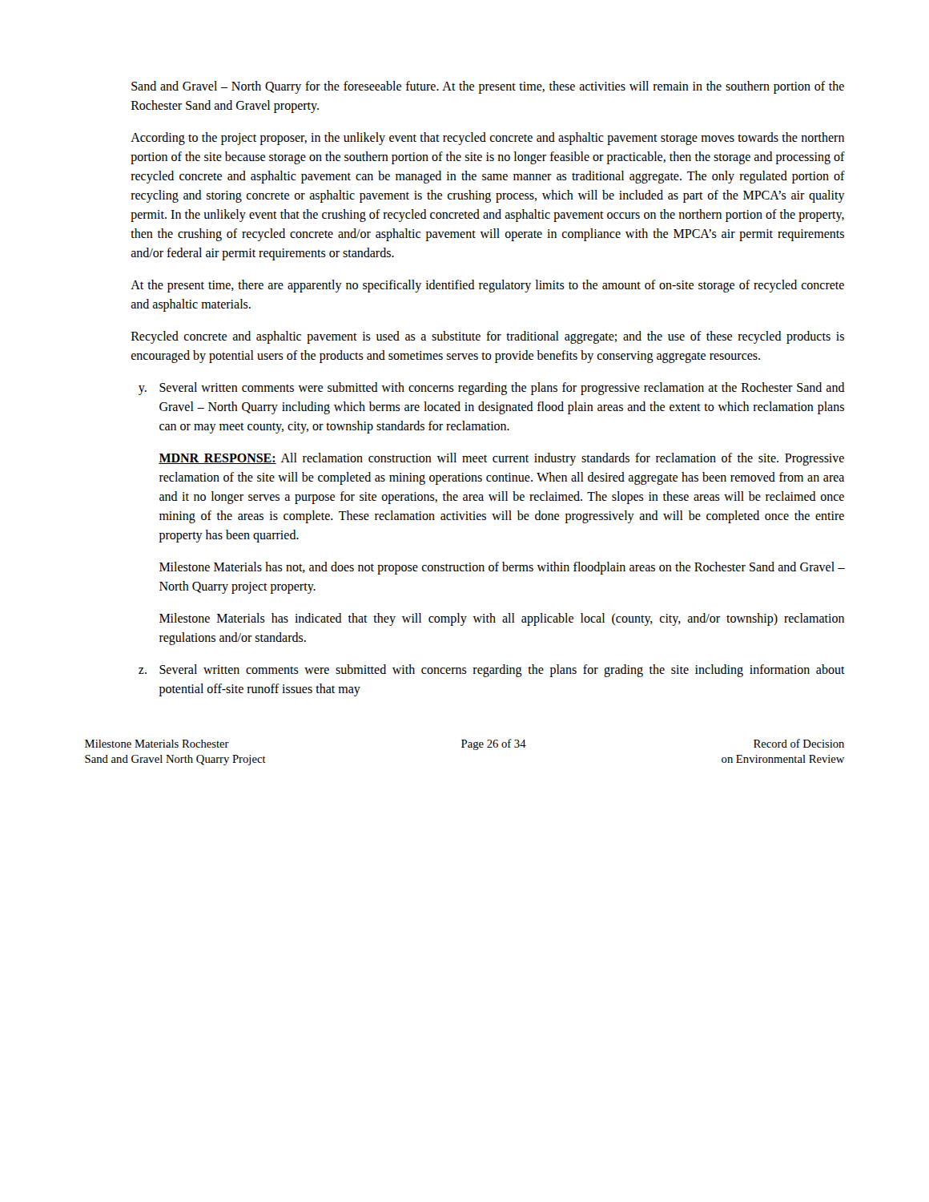Sand and Gravel – North Quarry for the foreseeable future. At the present time, these activities will remain in the southern portion of the Rochester Sand and Gravel property.
According to the project proposer, in the unlikely event that recycled concrete and asphaltic pavement storage moves towards the northern portion of the site because storage on the southern portion of the site is no longer feasible or practicable, then the storage and processing of recycled concrete and asphaltic pavement can be managed in the same manner as traditional aggregate. The only regulated portion of recycling and storing concrete or asphaltic pavement is the crushing process, which will be included as part of the MPCA’s air quality permit. In the unlikely event that the crushing of recycled concreted and asphaltic pavement occurs on the northern portion of the property, then the crushing of recycled concrete and/or asphaltic pavement will operate in compliance with the MPCA’s air permit requirements and/or federal air permit requirements or standards.
At the present time, there are apparently no specifically identified regulatory limits to the amount of on-site storage of recycled concrete and asphaltic materials.
Recycled concrete and asphaltic pavement is used as a substitute for traditional aggregate; and the use of these recycled products is encouraged by potential users of the products and sometimes serves to provide benefits by conserving aggregate resources.
y.
Several written comments were submitted with concerns regarding the plans for progressive reclamation at the Rochester Sand and Gravel – North Quarry including which berms are located in designated flood plain areas and the extent to which reclamation plans can or may meet county, city, or township standards for reclamation.
MDNR RESPONSE: All reclamation construction will meet current industry standards for reclamation of the site. Progressive reclamation of the site will be completed as mining operations continue. When all desired aggregate has been removed from an area and it no longer serves a purpose for site operations, the area will be reclaimed. The slopes in these areas will be reclaimed once mining of the areas is complete. These reclamation activities will be done progressively and will be completed once the entire property has been quarried.
Milestone Materials has not, and does not propose construction of berms within floodplain areas on the Rochester Sand and Gravel – North Quarry project property.
Milestone Materials has indicated that they will comply with all applicable local (county, city, and/or township) reclamation regulations and/or standards.
z.
Several written comments were submitted with concerns regarding the plans for grading the site including information about potential off-site runoff issues that may
Milestone Materials Rochester
Sand and Gravel North Quarry Project
Page 26 of 34
Record of Decision
on Environmental Review